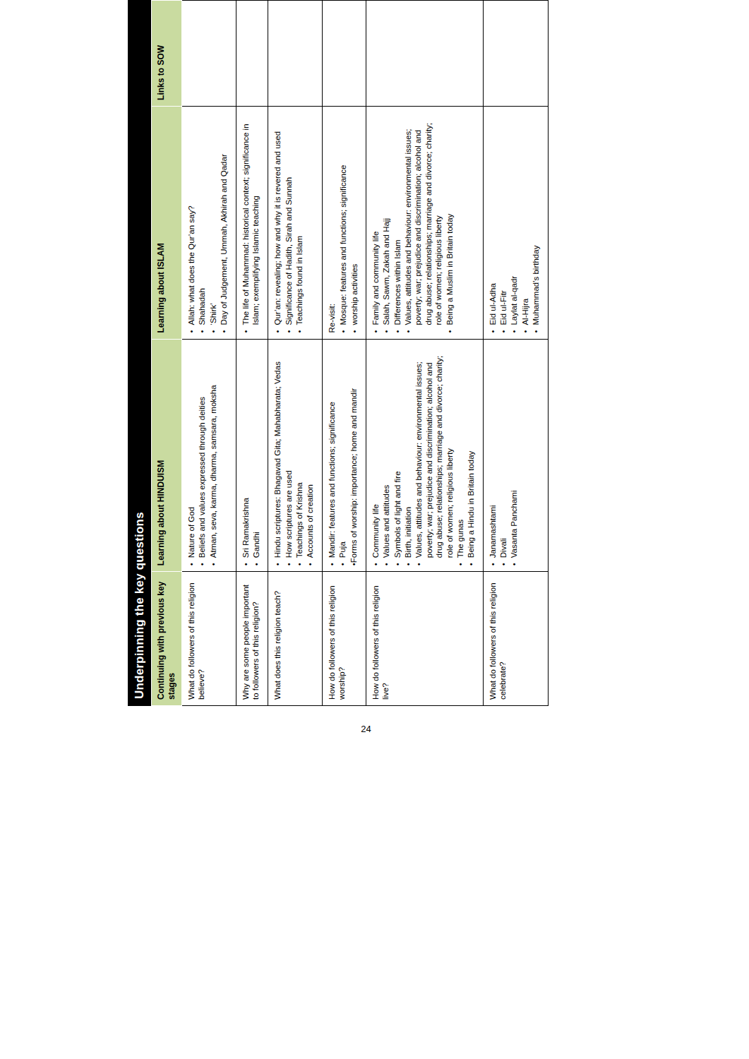24
Underpinning the key questions
| Continuing with previous key stages | Learning about HINDUISM | Learning about ISLAM | Links to SOW |
| --- | --- | --- | --- |
| What do followers of this religion believe? | Nature of God Beliefs and values expressed through deities Atman, seva, karma, dharma, samsara, moksha | Allah: what does the Qur’an say? Shahadah ‘Shirk’ Day of Judgement, Ummah, Akhirah and Qadar | |
| Why are some people important to followers of this religion? | Sri Ramakrishna Gandhi | The life of Muhammad: historical context; significance in Islam; exemplifying Islamic teaching | |
| What does this religion teach? | Hindu scriptures: Bhagavad Gita; Mahabharata; Vedas How scriptures are used Teachings of Krishna Accounts of creation | Qur’an: revealing; how and why it is revered and used Significance of Hadith, Sirah and Sunnah Teachings found in Islam | |
| How do followers of this religion worship? | Mandir: features and functions; significance Puja •Forms of worship: importance; home and mandir | Re-visit: Mosque: features and functions; significance worship activities | |
| How do followers of this religion live? | Community life Values and attitudes Symbols of light and fire Birth, initiation Values, attitudes and behaviour: environmental issues; poverty; war; prejudice and discrimination; alcohol and drug abuse; relationships; marriage and divorce; charity; role of women; religious liberty The gunas Being a Hindu in Britain today | Family and community life Salah, Sawm, Zakah and Hajj Differences within Islam Values, attitudes and behaviour: environmental issues; poverty; war; prejudice and discrimination; alcohol and drug abuse; relationships; marriage and divorce; charity; role of women; religious liberty Being a Muslim in Britain today | |
| What do followers of this religion celebrate? | Janamashtami Divali Vasanta Panchami | Eid ul-Adha Eid ul-Fitr Laylat al-qadr Al-Hijra Muhammad’s birthday | |